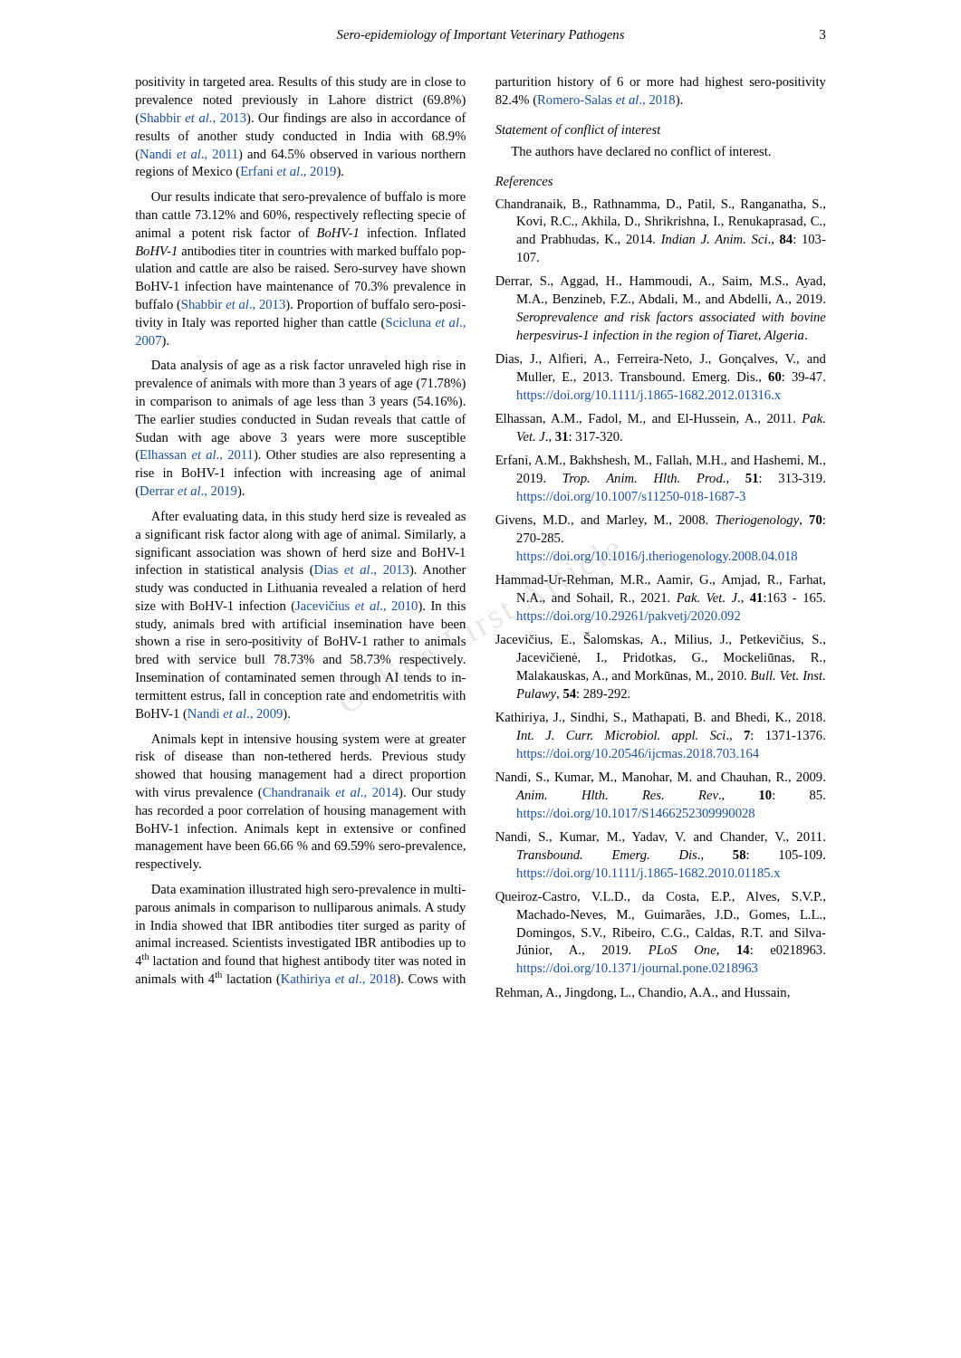Online First Article
Sero-epidemiology of Important Veterinary Pathogens 3
positivity in targeted area. Results of this study are in close to prevalence noted previously in Lahore district (69.8%) (Shabbir et al., 2013). Our findings are also in accordance of results of another study conducted in India with 68.9% (Nandi et al., 2011) and 64.5% observed in various northern regions of Mexico (Erfani et al., 2019).
Our results indicate that sero-prevalence of buffalo is more than cattle 73.12% and 60%, respectively reflecting specie of animal a potent risk factor of BoHV-1 infection. Inflated BoHV-1 antibodies titer in countries with marked buffalo population and cattle are also be raised. Sero-survey have shown BoHV-1 infection have maintenance of 70.3% prevalence in buffalo (Shabbir et al., 2013). Proportion of buffalo sero-positivity in Italy was reported higher than cattle (Scicluna et al., 2007).
Data analysis of age as a risk factor unraveled high rise in prevalence of animals with more than 3 years of age (71.78%) in comparison to animals of age less than 3 years (54.16%). The earlier studies conducted in Sudan reveals that cattle of Sudan with age above 3 years were more susceptible (Elhassan et al., 2011). Other studies are also representing a rise in BoHV-1 infection with increasing age of animal (Derrar et al., 2019).
After evaluating data, in this study herd size is revealed as a significant risk factor along with age of animal. Similarly, a significant association was shown of herd size and BoHV-1 infection in statistical analysis (Dias et al., 2013). Another study was conducted in Lithuania revealed a relation of herd size with BoHV-1 infection (Jacevičius et al., 2010). In this study, animals bred with artificial insemination have been shown a rise in sero-positivity of BoHV-1 rather to animals bred with service bull 78.73% and 58.73% respectively. Insemination of contaminated semen through AI tends to intermittent estrus, fall in conception rate and endometritis with BoHV-1 (Nandi et al., 2009).
Animals kept in intensive housing system were at greater risk of disease than non-tethered herds. Previous study showed that housing management had a direct proportion with virus prevalence (Chandranaik et al., 2014). Our study has recorded a poor correlation of housing management with BoHV-1 infection. Animals kept in extensive or confined management have been 66.66 % and 69.59% sero-prevalence, respectively.
Data examination illustrated high sero-prevalence in multi-parous animals in comparison to nulliparous animals. A study in India showed that IBR antibodies titer surged as parity of animal increased. Scientists investigated IBR antibodies up to 4th lactation and found that highest antibody titer was noted in animals with 4th lactation (Kathiriya et al., 2018). Cows with parturition history of 6 or more had highest sero-positivity 82.4% (Romero-Salas et al., 2018).
Statement of conflict of interest
The authors have declared no conflict of interest.
References
Chandranaik, B., Rathnamma, D., Patil, S., Ranganatha, S., Kovi, R.C., Akhila, D., Shrikrishna, I., Renukaprasad, C., and Prabhudas, K., 2014. Indian J. Anim. Sci., 84: 103-107.
Derrar, S., Aggad, H., Hammoudi, A., Saim, M.S., Ayad, M.A., Benzineb, F.Z., Abdali, M., and Abdelli, A., 2019. Seroprevalence and risk factors associated with bovine herpesvirus-1 infection in the region of Tiaret, Algeria.
Dias, J., Alfieri, A., Ferreira-Neto, J., Gonçalves, V., and Muller, E., 2013. Transbound. Emerg. Dis., 60: 39-47. https://doi.org/10.1111/j.1865-1682.2012.01316.x
Elhassan, A.M., Fadol, M., and El-Hussein, A., 2011. Pak. Vet. J., 31: 317-320.
Erfani, A.M., Bakhshesh, M., Fallah, M.H., and Hashemi, M., 2019. Trop. Anim. Hlth. Prod., 51: 313-319. https://doi.org/10.1007/s11250-018-1687-3
Givens, M.D., and Marley, M., 2008. Theriogenology, 70: 270-285. https://doi.org/10.1016/j.theriogenology.2008.04.018
Hammad-Ur-Rehman, M.R., Aamir, G., Amjad, R., Farhat, N.A., and Sohail, R., 2021. Pak. Vet. J., 41:163 - 165. https://doi.org/10.29261/pakvetj/2020.092
Jacevičius, E., Šalomskas, A., Milius, J., Petkevičius, S., Jacevičienė, I., Pridotkas, G., Mockeliūnas, R., Malakauskas, A., and Morkūnas, M., 2010. Bull. Vet. Inst. Pulawy, 54: 289-292.
Kathiriya, J., Sindhi, S., Mathapati, B. and Bhedi, K., 2018. Int. J. Curr. Microbiol. appl. Sci., 7: 1371-1376. https://doi.org/10.20546/ijcmas.2018.703.164
Nandi, S., Kumar, M., Manohar, M. and Chauhan, R., 2009. Anim. Hlth. Res. Rev., 10: 85. https://doi.org/10.1017/S1466252309990028
Nandi, S., Kumar, M., Yadav, V. and Chander, V., 2011. Transbound. Emerg. Dis., 58: 105-109. https://doi.org/10.1111/j.1865-1682.2010.01185.x
Queiroz-Castro, V.L.D., da Costa, E.P., Alves, S.V.P., Machado-Neves, M., Guimarães, J.D., Gomes, L.L., Domingos, S.V., Ribeiro, C.G., Caldas, R.T. and Silva-Júnior, A., 2019. PLoS One, 14: e0218963. https://doi.org/10.1371/journal.pone.0218963
Rehman, A., Jingdong, L., Chandio, A.A., and Hussain,